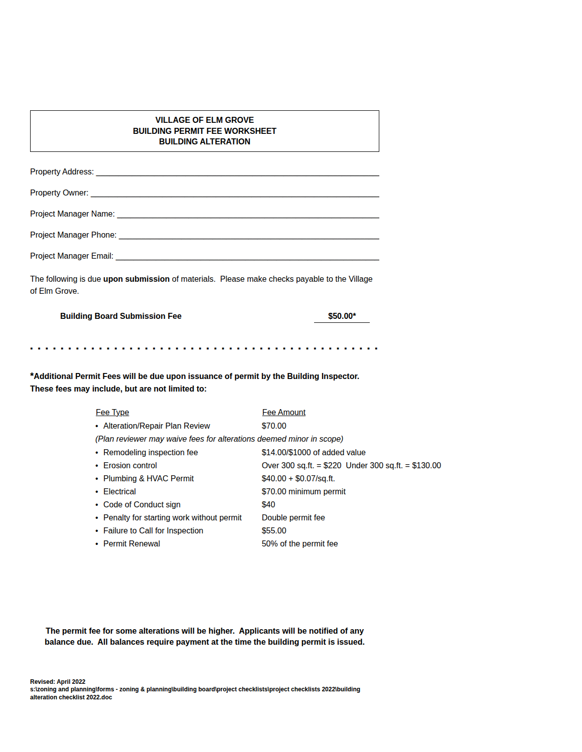VILLAGE OF ELM GROVE
BUILDING PERMIT FEE WORKSHEET
BUILDING ALTERATION
Property Address: ______________________________________________________________________________________
Property Owner: _______________________________________________________________________________________
Project Manager Name: _________________________________________________________________________________
Project Manager Phone: ________________________________________________________________________________
Project Manager Email: _________________________________________________________________________________
The following is due upon submission of materials. Please make checks payable to the Village of Elm Grove.
Building Board Submission Fee $50.00*
▪ ▪ ▪ ▪ ▪ ▪ ▪ ▪ ▪ ▪ ▪ ▪ ▪ ▪ ▪ ▪ ▪ ▪ ▪ ▪ ▪ ▪ ▪ ▪ ▪ ▪ ▪ ▪ ▪ ▪ ▪ ▪ ▪ ▪ ▪ ▪ ▪ ▪ ▪ ▪ ▪ ▪ ▪ ▪ ▪ ▪ ▪ ▪ ▪ ▪ ▪ ▪ ▪ ▪ ▪ ▪ ▪ ▪ ▪ ▪
*Additional Permit Fees will be due upon issuance of permit by the Building Inspector. These fees may include, but are not limited to:
| Fee Type | Fee Amount |
| --- | --- |
| Alteration/Repair Plan Review | $70.00 |
| (Plan reviewer may waive fees for alterations deemed minor in scope) |
| Remodeling inspection fee | $14.00/$1000 of added value |
| Erosion control | Over 300 sq.ft. = $220 Under 300 sq.ft. = $130.00 |
| Plumbing & HVAC Permit | $40.00 + $0.07/sq.ft. |
| Electrical | $70.00 minimum permit |
| Code of Conduct sign | $40 |
| Penalty for starting work without permit | Double permit fee |
| Failure to Call for Inspection | $55.00 |
| Permit Renewal | 50% of the permit fee |
The permit fee for some alterations will be higher. Applicants will be notified of any balance due. All balances require payment at the time the building permit is issued.
Revised: April 2022
s:\zoning and planning\forms - zoning & planning\building board\project checklists\project checklists 2022\building alteration checklist 2022.doc